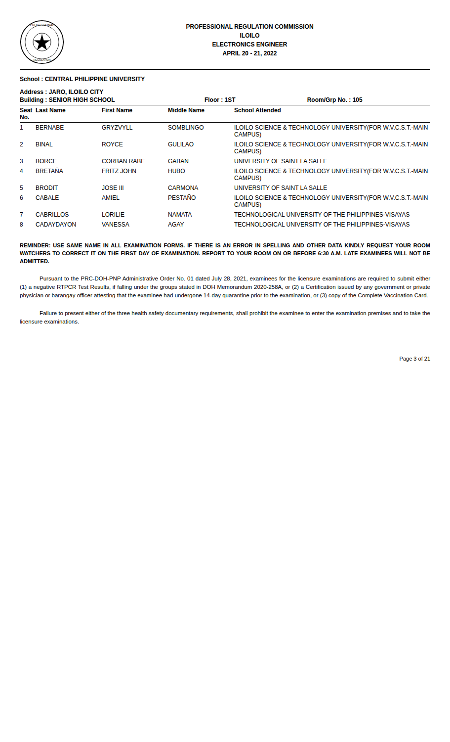PROFESSIONAL REGULATION COMMISSION
ILOILO
ELECTRONICS ENGINEER
APRIL 20 - 21, 2022
School : CENTRAL PHILIPPINE UNIVERSITY
Address : JARO, ILOILO CITY
Building : SENIOR HIGH SCHOOL
Floor : 1ST
Room/Grp No. : 105
| Seat No. | Last Name | First Name | Middle Name | School Attended |
| --- | --- | --- | --- | --- |
| 1 | BERNABE | GRYZVYLL | SOMBLINGO | ILOILO SCIENCE & TECHNOLOGY UNIVERSITY(FOR W.V.C.S.T.-MAIN CAMPUS) |
| 2 | BINAL | ROYCE | GULILAO | ILOILO SCIENCE & TECHNOLOGY UNIVERSITY(FOR W.V.C.S.T.-MAIN CAMPUS) |
| 3 | BORCE | CORBAN RABE | GABAN | UNIVERSITY OF SAINT LA SALLE |
| 4 | BRETAÑA | FRITZ JOHN | HUBO | ILOILO SCIENCE & TECHNOLOGY UNIVERSITY(FOR W.V.C.S.T.-MAIN CAMPUS) |
| 5 | BRODIT | JOSE III | CARMONA | UNIVERSITY OF SAINT LA SALLE |
| 6 | CABALE | AMIEL | PESTAÑO | ILOILO SCIENCE & TECHNOLOGY UNIVERSITY(FOR W.V.C.S.T.-MAIN CAMPUS) |
| 7 | CABRILLOS | LORILIE | NAMATA | TECHNOLOGICAL UNIVERSITY OF THE PHILIPPINES-VISAYAS |
| 8 | CADAYDAYON | VANESSA | AGAY | TECHNOLOGICAL UNIVERSITY OF THE PHILIPPINES-VISAYAS |
REMINDER: USE SAME NAME IN ALL EXAMINATION FORMS. IF THERE IS AN ERROR IN SPELLING AND OTHER DATA KINDLY REQUEST YOUR ROOM WATCHERS TO CORRECT IT ON THE FIRST DAY OF EXAMINATION. REPORT TO YOUR ROOM ON OR BEFORE 6:30 A.M. LATE EXAMINEES WILL NOT BE ADMITTED.
Pursuant to the PRC-DOH-PNP Administrative Order No. 01 dated July 28, 2021, examinees for the licensure examinations are required to submit either (1) a negative RTPCR Test Results, if falling under the groups stated in DOH Memorandum 2020-258A, or (2) a Certification issued by any government or private physician or barangay officer attesting that the examinee had undergone 14-day quarantine prior to the examination, or (3) copy of the Complete Vaccination Card.
Failure to present either of the three health safety documentary requirements, shall prohibit the examinee to enter the examination premises and to take the licensure examinations.
Page 3 of 21